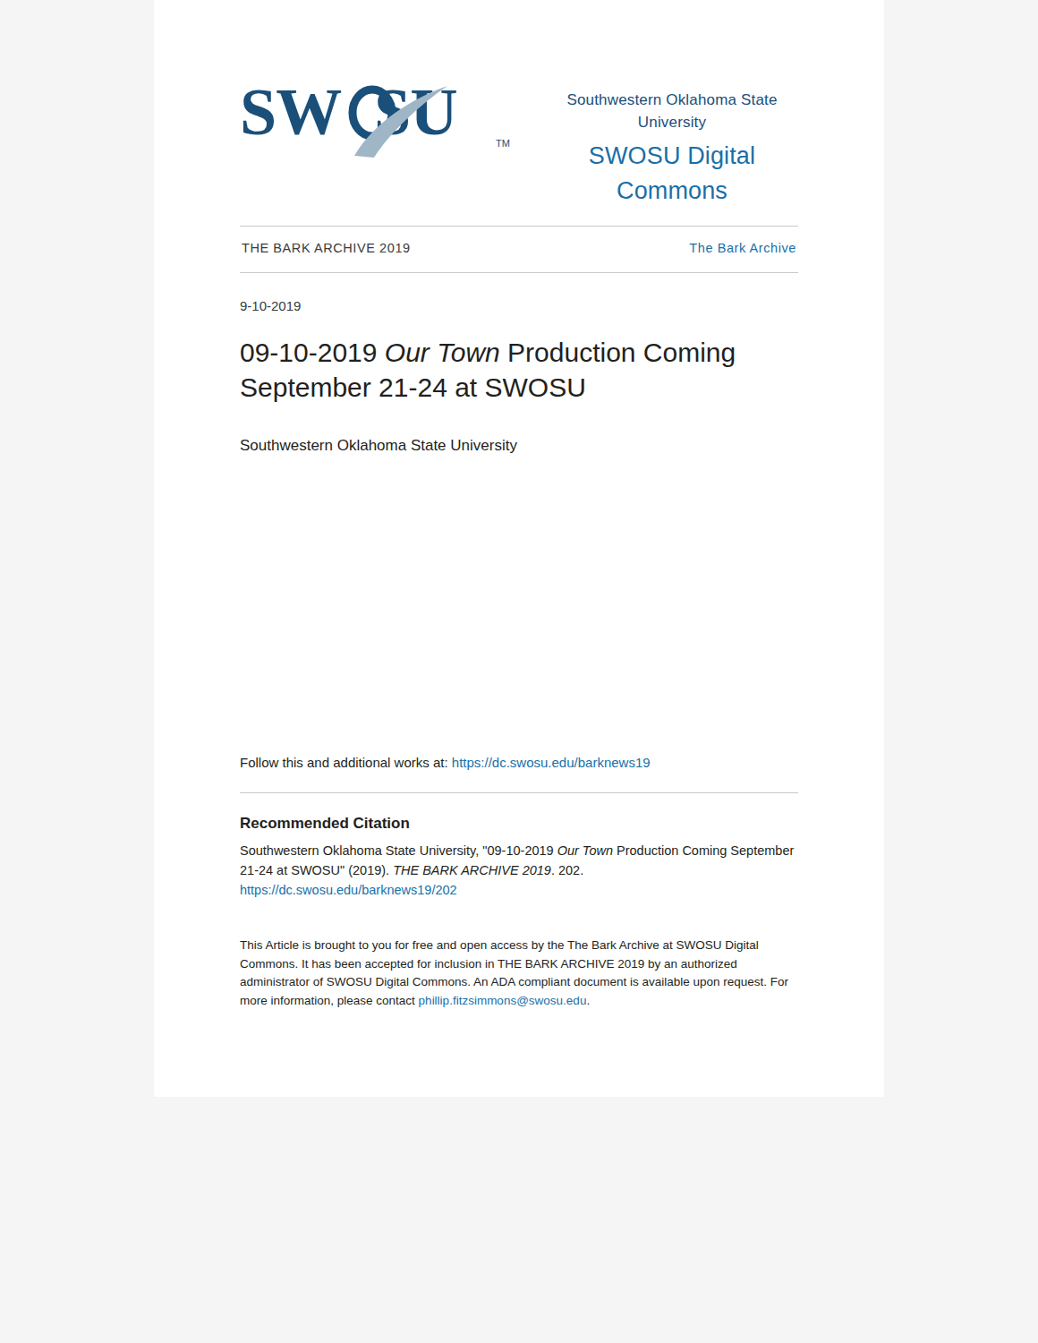SW SU TM
Southwestern Oklahoma State University
SWOSU Digital Commons
THE BARK ARCHIVE 2019
The Bark Archive
9-10-2019
09-10-2019 Our Town Production Coming September 21-24 at SWOSU
Southwestern Oklahoma State University
Follow this and additional works at: https://dc.swosu.edu/barknews19
Recommended Citation
Southwestern Oklahoma State University, "09-10-2019 Our Town Production Coming September 21-24 at SWOSU" (2019). THE BARK ARCHIVE 2019. 202.
https://dc.swosu.edu/barknews19/202
This Article is brought to you for free and open access by the The Bark Archive at SWOSU Digital Commons. It has been accepted for inclusion in THE BARK ARCHIVE 2019 by an authorized administrator of SWOSU Digital Commons. An ADA compliant document is available upon request. For more information, please contact phillip.fitzsimmons@swosu.edu.